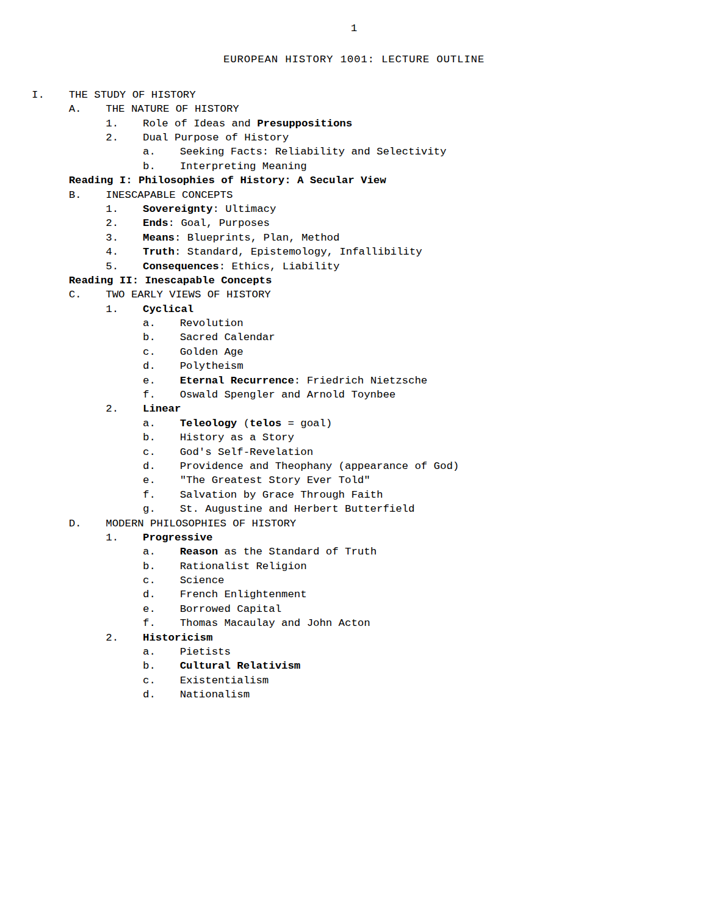1
EUROPEAN HISTORY 1001: LECTURE OUTLINE
I. THE STUDY OF HISTORY
A. THE NATURE OF HISTORY
1. Role of Ideas and Presuppositions
2. Dual Purpose of History
a. Seeking Facts: Reliability and Selectivity
b. Interpreting Meaning
Reading I: Philosophies of History: A Secular View
B. INESCAPABLE CONCEPTS
1. Sovereignty: Ultimacy
2. Ends: Goal, Purposes
3. Means: Blueprints, Plan, Method
4. Truth: Standard, Epistemology, Infallibility
5. Consequences: Ethics, Liability
Reading II: Inescapable Concepts
C. TWO EARLY VIEWS OF HISTORY
1. Cyclical
a. Revolution
b. Sacred Calendar
c. Golden Age
d. Polytheism
e. Eternal Recurrence: Friedrich Nietzsche
f. Oswald Spengler and Arnold Toynbee
2. Linear
a. Teleology (telos = goal)
b. History as a Story
c. God's Self-Revelation
d. Providence and Theophany (appearance of God)
e."The Greatest Story Ever Told"
f. Salvation by Grace Through Faith
g. St. Augustine and Herbert Butterfield
D. MODERN PHILOSOPHIES OF HISTORY
1. Progressive
a. Reason as the Standard of Truth
b. Rationalist Religion
c. Science
d. French Enlightenment
e. Borrowed Capital
f. Thomas Macaulay and John Acton
2. Historicism
a. Pietists
b. Cultural Relativism
c. Existentialism
d. Nationalism